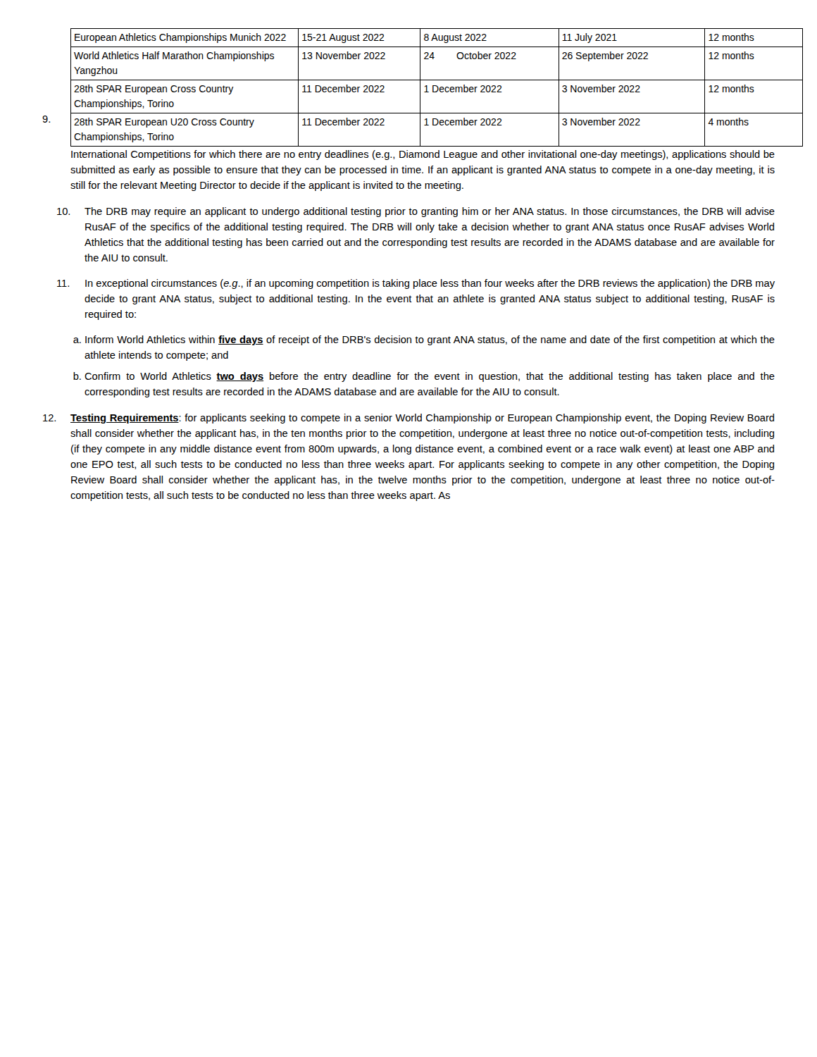9.
| European Athletics Championships Munich 2022 | 15-21 August 2022 | 8 August 2022 | 11 July 2021 | 12 months |
| World Athletics Half Marathon Championships Yangzhou | 13 November 2022 | 24 October 2022 | 26 September 2022 | 12 months |
| 28th SPAR European Cross Country Championships, Torino | 11 December 2022 | 1 December 2022 | 3 November 2022 | 12 months |
| 28th SPAR European U20 Cross Country Championships, Torino | 11 December 2022 | 1 December 2022 | 3 November 2022 | 4 months |
International Competitions for which there are no entry deadlines (e.g., Diamond League and other invitational one-day meetings), applications should be submitted as early as possible to ensure that they can be processed in time. If an applicant is granted ANA status to compete in a one-day meeting, it is still for the relevant Meeting Director to decide if the applicant is invited to the meeting.
10.
The DRB may require an applicant to undergo additional testing prior to granting him or her ANA status. In those circumstances, the DRB will advise RusAF of the specifics of the additional testing required. The DRB will only take a decision whether to grant ANA status once RusAF advises World Athletics that the additional testing has been carried out and the corresponding test results are recorded in the ADAMS database and are available for the AIU to consult.
11.
In exceptional circumstances (e.g., if an upcoming competition is taking place less than four weeks after the DRB reviews the application) the DRB may decide to grant ANA status, subject to additional testing. In the event that an athlete is granted ANA status subject to additional testing, RusAF is required to:
Inform World Athletics within five days of receipt of the DRB's decision to grant ANA status, of the name and date of the first competition at which the athlete intends to compete; and
Confirm to World Athletics two days before the entry deadline for the event in question, that the additional testing has taken place and the corresponding test results are recorded in the ADAMS database and are available for the AIU to consult.
12.
Testing Requirements: for applicants seeking to compete in a senior World Championship or European Championship event, the Doping Review Board shall consider whether the applicant has, in the ten months prior to the competition, undergone at least three no notice out-of-competition tests, including (if they compete in any middle distance event from 800m upwards, a long distance event, a combined event or a race walk event) at least one ABP and one EPO test, all such tests to be conducted no less than three weeks apart. For applicants seeking to compete in any other competition, the Doping Review Board shall consider whether the applicant has, in the twelve months prior to the competition, undergone at least three no notice out-of-competition tests, all such tests to be conducted no less than three weeks apart. As